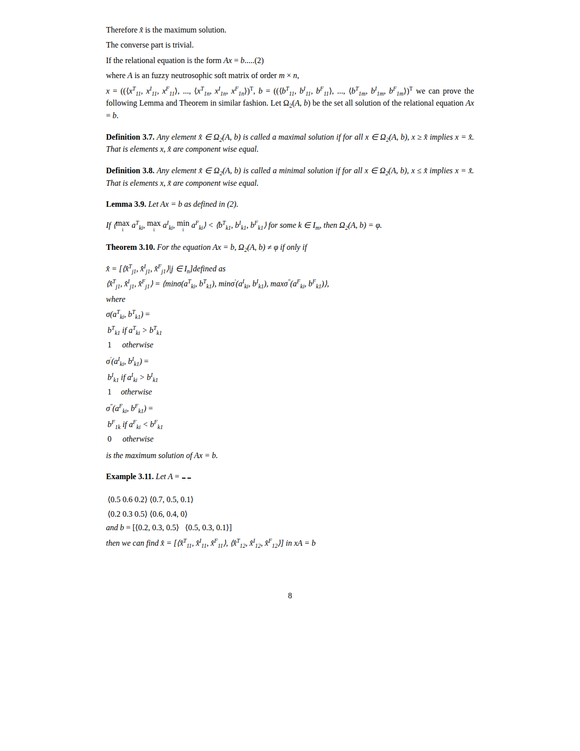Therefore x̂ is the maximum solution.
The converse part is trivial.
If the relational equation is the form Ax = b.....(2)
where A is an fuzzy neutrosophic soft matrix of order m × n,
x = ((⟨xT11, xI11, xF11⟩, ..., ⟨xT1n, xI1n, xF1n⟩)T, b = ((⟨bT11, bI11, bF11⟩, ..., ⟨bT1m, bI1m, bF1m⟩)T we can prove the following Lemma and Theorem in similar fashion. Let Ω2(A, b) be the set all solution of the relational equation Ax = b.
Definition 3.7. Any element x̂ ∈ Ω2(A, b) is called a maximal solution if for all x ∈ Ω2(A, b), x ≥ x̂ implies x = x̂. That is elements x, x̂ are component wise equal.
Definition 3.8. Any element x̌ ∈ Ω2(A, b) is called a minimal solution if for all x ∈ Ω2(A, b), x ≤ x̌ implies x = x̌. That is elements x, x̌ are component wise equal.
Lemma 3.9. Let Ax = b as defined in (2).
If ⟨max i aTki, max i aIki, min i aFki⟩ < ⟨bTk1, bIk1, bFk1⟩ for some k ∈ Im, then Ω2(A, b) = φ.
Theorem 3.10. For the equation Ax = b, Ω2(A, b) ≠ φ if only if
x̂ = [⟨x̂Tj1, x̂Ij1, x̂Fj1⟩|j ∈ In]defined as
⟨x̂Tj1, x̂Ij1, x̂Fj1⟩ = ⟨minσ(aTki, bTk1), minσ′(aIki, bIk1), maxσ″(aFki, bFk1)⟩,
where
σ(aTki, bTk1) =
| b T k1 | if | a T ki > b T k1 |
| 1 | otherwise |
σ′(aIki, bIk1) =
| b I k1 | if | a I ki > b I k1 |
| 1 | otherwise |
σ″(aFki, bFk1) =
| b F 1k | if | a F ki < b F k1 |
| 0 | otherwise |
is the maximum solution of Ax = b.
Example 3.11. Let A =
| ⟨0.5 | 0.6 | 0.2⟩ | ⟨0.7, 0.5, 0.1⟩ |
| ⟨0.2 | 0.3 | 0.5⟩ | ⟨0.6, 0.4, 0⟩ |
and b = [⟨0.2, 0.3, 0.5⟩ ⟨0.5, 0.3, 0.1⟩]
then we can find x̂ = [⟨x̂T11, x̂I11, x̂F11⟩, ⟨x̂T12, x̂I12, x̂F12⟩] in xA = b
8